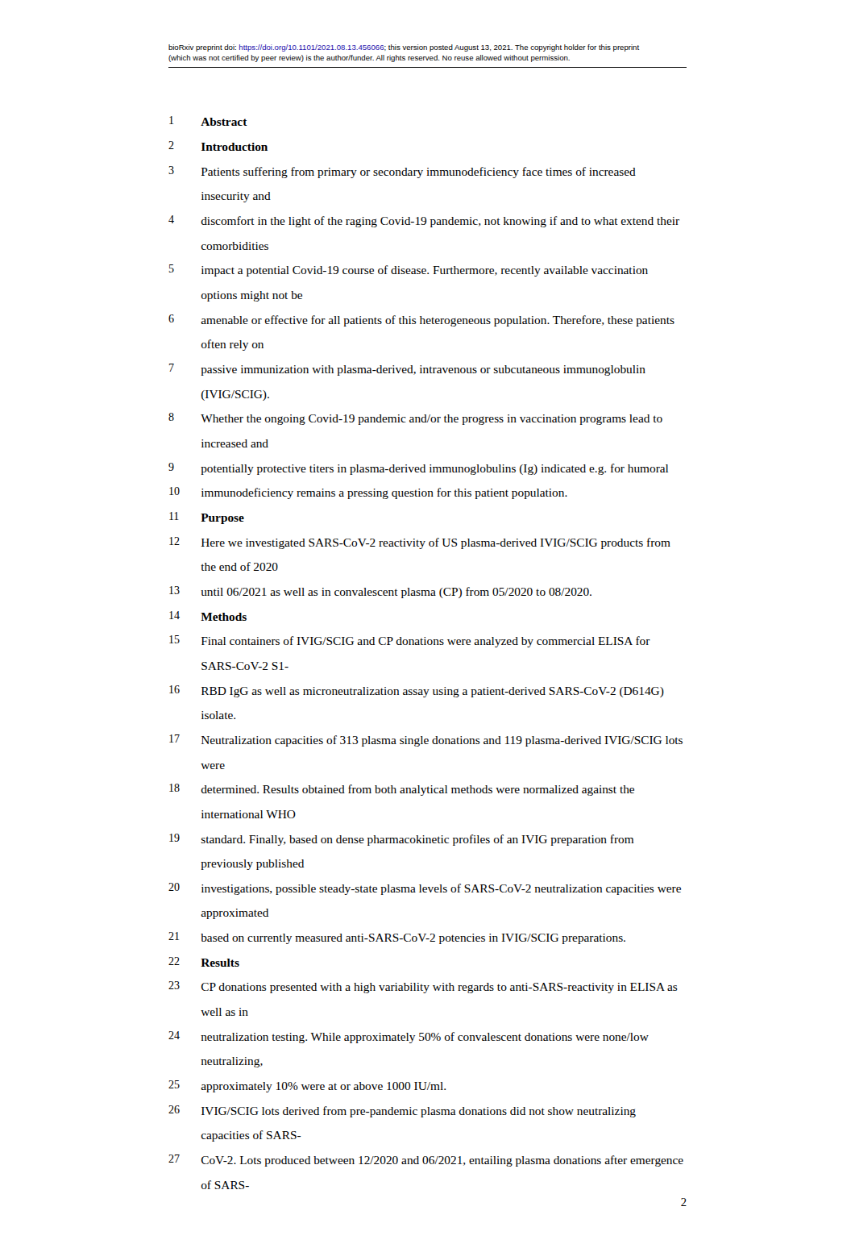bioRxiv preprint doi: https://doi.org/10.1101/2021.08.13.456066; this version posted August 13, 2021. The copyright holder for this preprint
(which was not certified by peer review) is the author/funder. All rights reserved. No reuse allowed without permission.
1
Abstract
2
Introduction
3
Patients suffering from primary or secondary immunodeficiency face times of increased insecurity and
4
discomfort in the light of the raging Covid-19 pandemic, not knowing if and to what extend their comorbidities
5
impact a potential Covid-19 course of disease. Furthermore, recently available vaccination options might not be
6
amenable or effective for all patients of this heterogeneous population. Therefore, these patients often rely on
7
passive immunization with plasma-derived, intravenous or subcutaneous immunoglobulin (IVIG/SCIG).
8
Whether the ongoing Covid-19 pandemic and/or the progress in vaccination programs lead to increased and
9
potentially protective titers in plasma-derived immunoglobulins (Ig) indicated e.g. for humoral
10
immunodeficiency remains a pressing question for this patient population.
11
Purpose
12
Here we investigated SARS-CoV-2 reactivity of US plasma-derived IVIG/SCIG products from the end of 2020
13
until 06/2021 as well as in convalescent plasma (CP) from 05/2020 to 08/2020.
14
Methods
15
Final containers of IVIG/SCIG and CP donations were analyzed by commercial ELISA for SARS-CoV-2 S1-
16
RBD IgG as well as microneutralization assay using a patient-derived SARS-CoV-2 (D614G) isolate.
17
Neutralization capacities of 313 plasma single donations and 119 plasma-derived IVIG/SCIG lots were
18
determined. Results obtained from both analytical methods were normalized against the international WHO
19
standard. Finally, based on dense pharmacokinetic profiles of an IVIG preparation from previously published
20
investigations, possible steady-state plasma levels of SARS-CoV-2 neutralization capacities were approximated
21
based on currently measured anti-SARS-CoV-2 potencies in IVIG/SCIG preparations.
22
Results
23
CP donations presented with a high variability with regards to anti-SARS-reactivity in ELISA as well as in
24
neutralization testing. While approximately 50% of convalescent donations were none/low neutralizing,
25
approximately 10% were at or above 1000 IU/ml.
26
IVIG/SCIG lots derived from pre-pandemic plasma donations did not show neutralizing capacities of SARS-
27
CoV-2. Lots produced between 12/2020 and 06/2021, entailing plasma donations after emergence of SARS-
2